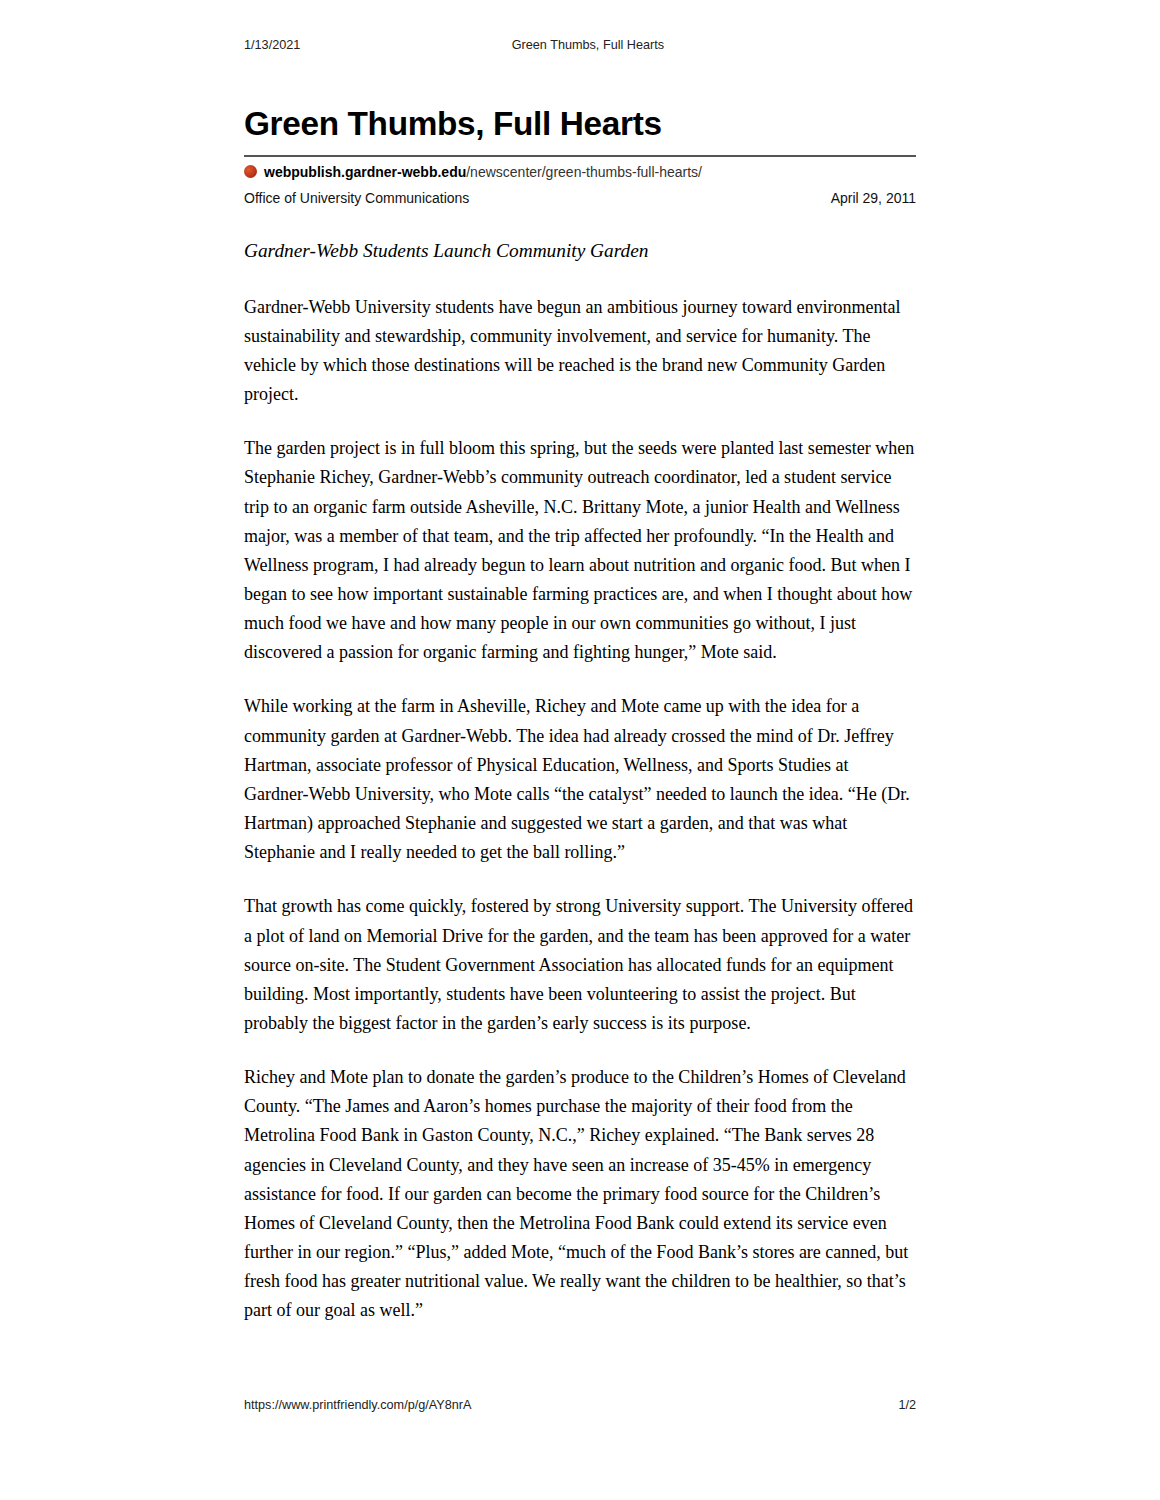1/13/2021 Green Thumbs, Full Hearts
Green Thumbs, Full Hearts
webpublish.gardner-webb.edu/newscenter/green-thumbs-full-hearts/
Office of University Communications April 29, 2011
Gardner-Webb Students Launch Community Garden
Gardner-Webb University students have begun an ambitious journey toward environmental sustainability and stewardship, community involvement, and service for humanity. The vehicle by which those destinations will be reached is the brand new Community Garden project.
The garden project is in full bloom this spring, but the seeds were planted last semester when Stephanie Richey, Gardner-Webb’s community outreach coordinator, led a student service trip to an organic farm outside Asheville, N.C. Brittany Mote, a junior Health and Wellness major, was a member of that team, and the trip affected her profoundly. “In the Health and Wellness program, I had already begun to learn about nutrition and organic food. But when I began to see how important sustainable farming practices are, and when I thought about how much food we have and how many people in our own communities go without, I just discovered a passion for organic farming and fighting hunger,” Mote said.
While working at the farm in Asheville, Richey and Mote came up with the idea for a community garden at Gardner-Webb. The idea had already crossed the mind of Dr. Jeffrey Hartman, associate professor of Physical Education, Wellness, and Sports Studies at Gardner-Webb University, who Mote calls “the catalyst” needed to launch the idea. “He (Dr. Hartman) approached Stephanie and suggested we start a garden, and that was what Stephanie and I really needed to get the ball rolling.”
That growth has come quickly, fostered by strong University support. The University offered a plot of land on Memorial Drive for the garden, and the team has been approved for a water source on-site. The Student Government Association has allocated funds for an equipment building. Most importantly, students have been volunteering to assist the project. But probably the biggest factor in the garden’s early success is its purpose.
Richey and Mote plan to donate the garden’s produce to the Children’s Homes of Cleveland County. “The James and Aaron’s homes purchase the majority of their food from the Metrolina Food Bank in Gaston County, N.C.,” Richey explained. “The Bank serves 28 agencies in Cleveland County, and they have seen an increase of 35-45% in emergency assistance for food. If our garden can become the primary food source for the Children’s Homes of Cleveland County, then the Metrolina Food Bank could extend its service even further in our region.” “Plus,” added Mote, “much of the Food Bank’s stores are canned, but fresh food has greater nutritional value. We really want the children to be healthier, so that’s part of our goal as well.”
https://www.printfriendly.com/p/g/AY8nrA 1/2